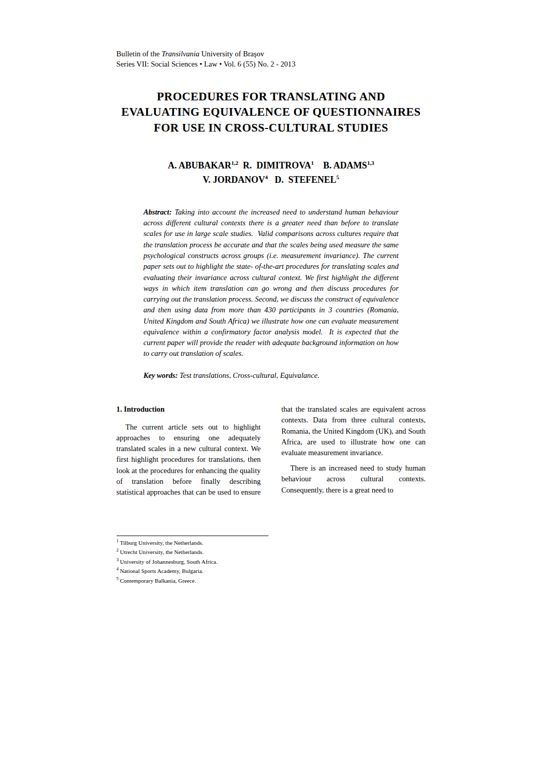Bulletin of the Transilvania University of Braşov
Series VII: Social Sciences • Law • Vol. 6 (55) No. 2 - 2013
PROCEDURES FOR TRANSLATING AND EVALUATING EQUIVALENCE OF QUESTIONNAIRES FOR USE IN CROSS-CULTURAL STUDIES
A. ABUBAKAR1,2 R. DIMITROVA1 B. ADAMS1,3
V. JORDANOV4 D. STEFENEL5
Abstract: Taking into account the increased need to understand human behaviour across different cultural contexts there is a greater need than before to translate scales for use in large scale studies. Valid comparisons across cultures require that the translation process be accurate and that the scales being used measure the same psychological constructs across groups (i.e. measurement invariance). The current paper sets out to highlight the state- of-the-art procedures for translating scales and evaluating their invariance across cultural context. We first highlight the different ways in which item translation can go wrong and then discuss procedures for carrying out the translation process. Second, we discuss the construct of equivalence and then using data from more than 430 participants in 3 countries (Romania, United Kingdom and South Africa) we illustrate how one can evaluate measurement equivalence within a confirmatory factor analysis model. It is expected that the current paper will provide the reader with adequate background information on how to carry out translation of scales.
Key words: Test translations, Cross-cultural, Equivalance.
1. Introduction
The current article sets out to highlight approaches to ensuring one adequately translated scales in a new cultural context. We first highlight procedures for translations, then look at the procedures for enhancing the quality of translation before finally describing statistical approaches that can be used to ensure that the translated scales are equivalent across contexts. Data from three cultural contexts, Romania, the United Kingdom (UK), and South Africa, are used to illustrate how one can evaluate measurement invariance.
There is an increased need to study human behaviour across cultural contexts. Consequently, there is a great need to
1Tilburg University, the Netherlands.
2Utrecht University, the Netherlands.
3University of Johannesburg, South Africa.
4National Sports Academy, Bulgaria.
5Contemporary Balkania, Greece.